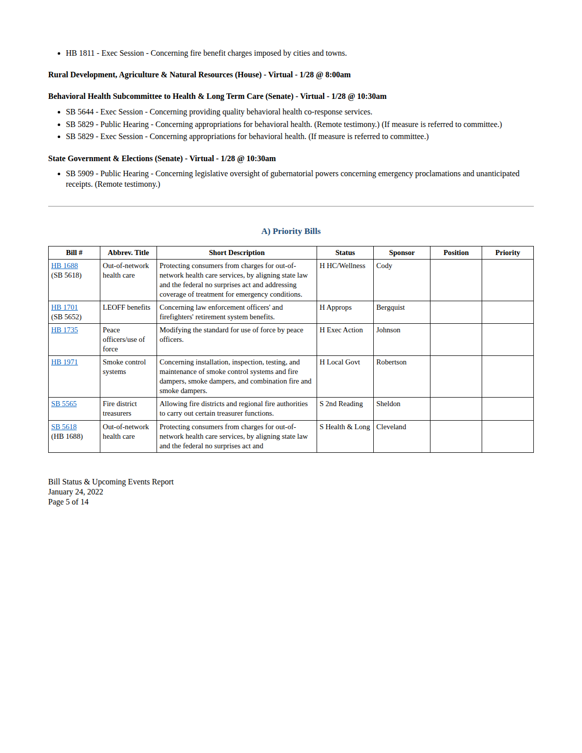HB 1811 - Exec Session - Concerning fire benefit charges imposed by cities and towns.
Rural Development, Agriculture & Natural Resources (House) - Virtual - 1/28 @ 8:00am
Behavioral Health Subcommittee to Health & Long Term Care (Senate) - Virtual - 1/28 @ 10:30am
SB 5644 - Exec Session - Concerning providing quality behavioral health co-response services.
SB 5829 - Public Hearing - Concerning appropriations for behavioral health. (Remote testimony.) (If measure is referred to committee.)
SB 5829 - Exec Session - Concerning appropriations for behavioral health. (If measure is referred to committee.)
State Government & Elections (Senate) - Virtual - 1/28 @ 10:30am
SB 5909 - Public Hearing - Concerning legislative oversight of gubernatorial powers concerning emergency proclamations and unanticipated receipts. (Remote testimony.)
A) Priority Bills
| Bill # | Abbrev. Title | Short Description | Status | Sponsor | Position | Priority |
| --- | --- | --- | --- | --- | --- | --- |
| HB 1688 (SB 5618) | Out-of-network health care | Protecting consumers from charges for out-of-network health care services, by aligning state law and the federal no surprises act and addressing coverage of treatment for emergency conditions. | H HC/Wellness | Cody | | |
| HB 1701 (SB 5652) | LEOFF benefits | Concerning law enforcement officers' and firefighters' retirement system benefits. | H Approps | Bergquist | | |
| HB 1735 | Peace officers/use of force | Modifying the standard for use of force by peace officers. | H Exec Action | Johnson | | |
| HB 1971 | Smoke control systems | Concerning installation, inspection, testing, and maintenance of smoke control systems and fire dampers, smoke dampers, and combination fire and smoke dampers. | H Local Govt | Robertson | | |
| SB 5565 | Fire district treasurers | Allowing fire districts and regional fire authorities to carry out certain treasurer functions. | S 2nd Reading | Sheldon | | |
| SB 5618 (HB 1688) | Out-of-network health care | Protecting consumers from charges for out-of-network health care services, by aligning state law and the federal no surprises act and | S Health & Long | Cleveland | | |
Bill Status & Upcoming Events Report
January 24, 2022
Page 5 of 14